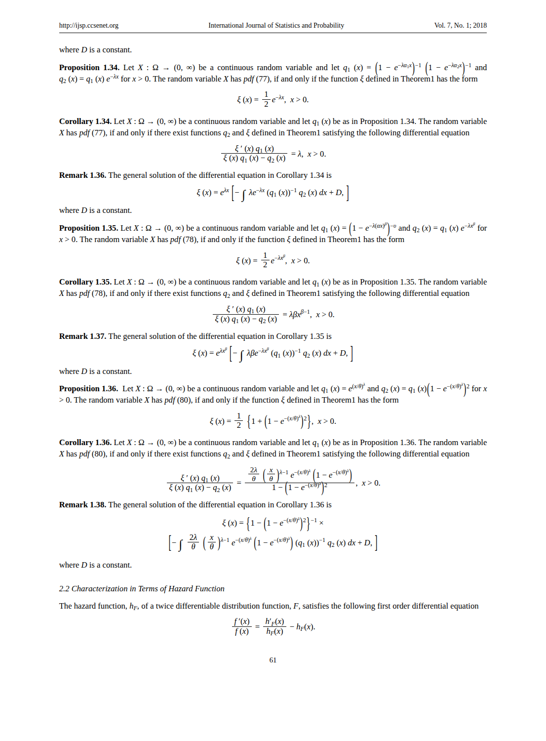http://ijsp.ccsenet.org International Journal of Statistics and Probability Vol. 7, No. 1; 2018
where D is a constant.
Proposition 1.34. Let X : Ω → (0, ∞) be a continuous random variable and let q1 (x) = (1 − e−λα1x)−1 (1 − e−λα2x)−1 and q2 (x) = q1 (x) e−λx for x > 0. The random variable X has pdf (77), if and only if the function ξ defined in Theorem1 has the form
ξ (x) = 12 e−λx, x > 0.
Corollary 1.34. Let X : Ω → (0, ∞) be a continuous random variable and let q1 (x) be as in Proposition 1.34. The random variable X has pdf (77), if and only if there exist functions q2 and ξ defined in Theorem1 satisfying the following differential equation
ξ ′ (x) q1 (x) ξ (x) q1 (x) − q2 (x) = λ, x > 0.
Remark 1.36. The general solution of the differential equation in Corollary 1.34 is
ξ (x) = eλx [− ∫ λe−λx (q1 (x))−1 q2 (x) dx + D, ]
where D is a constant.
Proposition 1.35. Let X : Ω → (0, ∞) be a continuous random variable and let q1 (x) = (1 − e−λ(αx)β)−υ and q2 (x) = q1 (x) e−λxβ for x > 0. The random variable X has pdf (78), if and only if the function ξ defined in Theorem1 has the form
ξ (x) = 12 e−λxβ, x > 0.
Corollary 1.35. Let X : Ω → (0, ∞) be a continuous random variable and let q1 (x) be as in Proposition 1.35. The random variable X has pdf (78), if and only if there exist functions q2 and ξ defined in Theorem1 satisfying the following differential equation
ξ ′ (x) q1 (x) ξ (x) q1 (x) − q2 (x) = λβxβ−1, x > 0.
Remark 1.37. The general solution of the differential equation in Corollary 1.35 is
ξ (x) = eλxβ [− ∫ λβe−λxβ (q1 (x))−1 q2 (x) dx + D, ]
where D is a constant.
Proposition 1.36. Let X : Ω → (0, ∞) be a continuous random variable and let q1 (x) = e(x/θ)λ and q2 (x) = q1 (x)(1 − e−(x/θ)λ)2 for x > 0. The random variable X has pdf (80), if and only if the function ξ defined in Theorem1 has the form
ξ (x) = 12 {1 + (1 − e−(x/θ)λ)2}, x > 0.
Corollary 1.36. Let X : Ω → (0, ∞) be a continuous random variable and let q1 (x) be as in Proposition 1.36. The random variable X has pdf (80), if and only if there exist functions q2 and ξ defined in Theorem1 satisfying the following differential equation
ξ ′ (x) q1 (x) ξ (x) q1 (x) − q2 (x) = 2λ θ (xθ)λ−1 e−(x/θ)λ (1 − e−(x/θ)λ) 1 − (1 − e−(x/θ)λ)2, x > 0.
Remark 1.38. The general solution of the differential equation in Corollary 1.36 is
ξ (x) = {1 − (1 − e−(x/θ)λ)2}−1 ×
[− ∫ 2λ θ (xθ)λ−1 e−(x/θ)λ (1 − e−(x/θ)λ) (q1 (x))−1 q2 (x) dx + D, ]
where D is a constant.
2.2 Characterization in Terms of Hazard Function
The hazard function, hF, of a twice differentiable distribution function, F, satisfies the following first order differential equation
f ′(x) f (x) = h′F(x) hF(x) − hF(x).
61